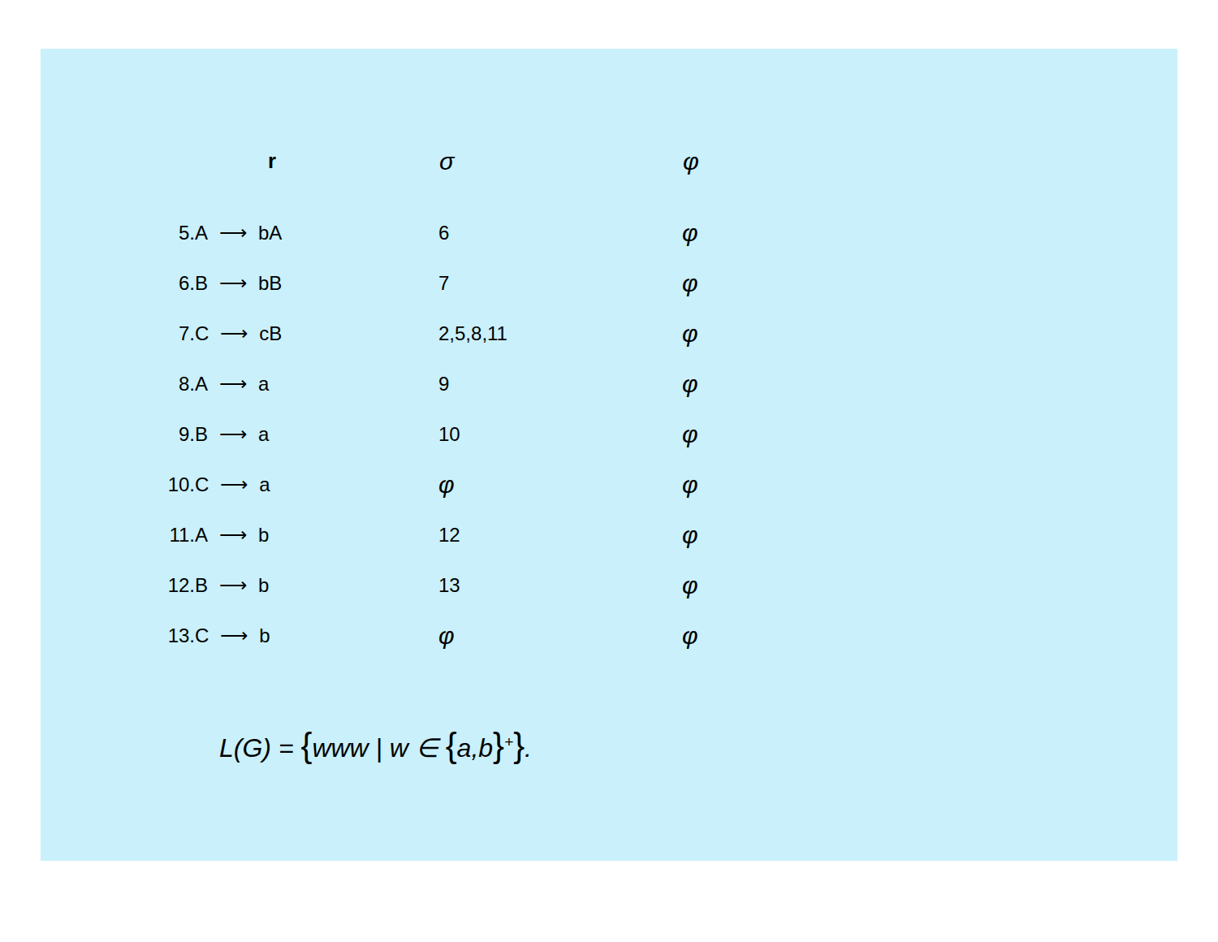| | r | σ | φ |
| --- | --- | --- | --- |
| 5. | A ⟶ bA | 6 | φ |
| 6. | B ⟶ bB | 7 | φ |
| 7. | C ⟶ cB | 2,5,8,11 | φ |
| 8. | A ⟶ a | 9 | φ |
| 9. | B ⟶ a | 10 | φ |
| 10. | C ⟶ a | φ | φ |
| 11. | A ⟶ b | 12 | φ |
| 12. | B ⟶ b | 13 | φ |
| 13. | C ⟶ b | φ | φ |
L(G) = {www | w ∈ {a,b}+}.